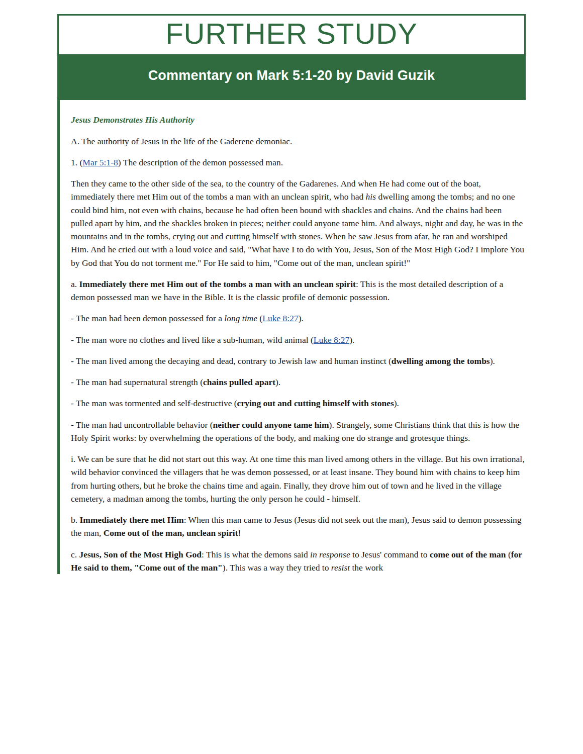FURTHER STUDY
Commentary on Mark 5:1-20 by David Guzik
Jesus Demonstrates His Authority
A. The authority of Jesus in the life of the Gaderene demoniac.
1. (Mar 5:1-8) The description of the demon possessed man.
Then they came to the other side of the sea, to the country of the Gadarenes. And when He had come out of the boat, immediately there met Him out of the tombs a man with an unclean spirit, who had his dwelling among the tombs; and no one could bind him, not even with chains, because he had often been bound with shackles and chains. And the chains had been pulled apart by him, and the shackles broken in pieces; neither could anyone tame him. And always, night and day, he was in the mountains and in the tombs, crying out and cutting himself with stones. When he saw Jesus from afar, he ran and worshiped Him. And he cried out with a loud voice and said, "What have I to do with You, Jesus, Son of the Most High God? I implore You by God that You do not torment me." For He said to him, "Come out of the man, unclean spirit!"
a. Immediately there met Him out of the tombs a man with an unclean spirit: This is the most detailed description of a demon possessed man we have in the Bible. It is the classic profile of demonic possession.
- The man had been demon possessed for a long time (Luke 8:27).
- The man wore no clothes and lived like a sub-human, wild animal (Luke 8:27).
- The man lived among the decaying and dead, contrary to Jewish law and human instinct (dwelling among the tombs).
- The man had supernatural strength (chains pulled apart).
- The man was tormented and self-destructive (crying out and cutting himself with stones).
- The man had uncontrollable behavior (neither could anyone tame him). Strangely, some Christians think that this is how the Holy Spirit works: by overwhelming the operations of the body, and making one do strange and grotesque things.
i. We can be sure that he did not start out this way. At one time this man lived among others in the village. But his own irrational, wild behavior convinced the villagers that he was demon possessed, or at least insane. They bound him with chains to keep him from hurting others, but he broke the chains time and again. Finally, they drove him out of town and he lived in the village cemetery, a madman among the tombs, hurting the only person he could - himself.
b. Immediately there met Him: When this man came to Jesus (Jesus did not seek out the man), Jesus said to demon possessing the man, Come out of the man, unclean spirit!
c. Jesus, Son of the Most High God: This is what the demons said in response to Jesus' command to come out of the man (for He said to them, "Come out of the man"). This was a way they tried to resist the work